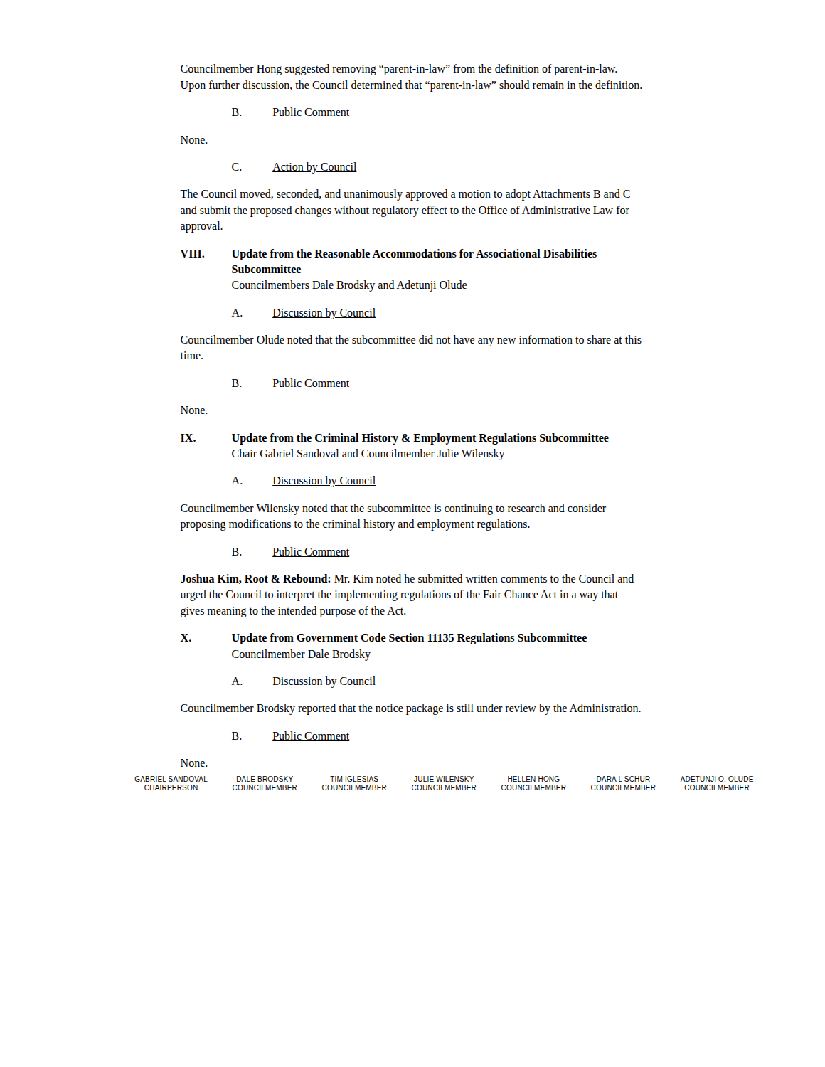Councilmember Hong suggested removing “parent-in-law” from the definition of parent-in-law. Upon further discussion, the Council determined that “parent-in-law” should remain in the definition.
B. Public Comment
None.
C. Action by Council
The Council moved, seconded, and unanimously approved a motion to adopt Attachments B and C and submit the proposed changes without regulatory effect to the Office of Administrative Law for approval.
VIII. Update from the Reasonable Accommodations for Associational Disabilities Subcommittee Councilmembers Dale Brodsky and Adetunji Olude
A. Discussion by Council
Councilmember Olude noted that the subcommittee did not have any new information to share at this time.
B. Public Comment
None.
IX. Update from the Criminal History & Employment Regulations Subcommittee Chair Gabriel Sandoval and Councilmember Julie Wilensky
A. Discussion by Council
Councilmember Wilensky noted that the subcommittee is continuing to research and consider proposing modifications to the criminal history and employment regulations.
B. Public Comment
Joshua Kim, Root & Rebound: Mr. Kim noted he submitted written comments to the Council and urged the Council to interpret the implementing regulations of the Fair Chance Act in a way that gives meaning to the intended purpose of the Act.
X. Update from Government Code Section 11135 Regulations Subcommittee Councilmember Dale Brodsky
A. Discussion by Council
Councilmember Brodsky reported that the notice package is still under review by the Administration.
B. Public Comment
None.
| GABRIEL SANDOVAL CHAIRPERSON | DALE BRODSKY COUNCILMEMBER | TIM IGLESIAS COUNCILMEMBER | JULIE WILENSKY COUNCILMEMBER | HELLEN HONG COUNCILMEMBER | DARA L SCHUR COUNCILMEMBER | ADETUNJI O. OLUDE COUNCILMEMBER |